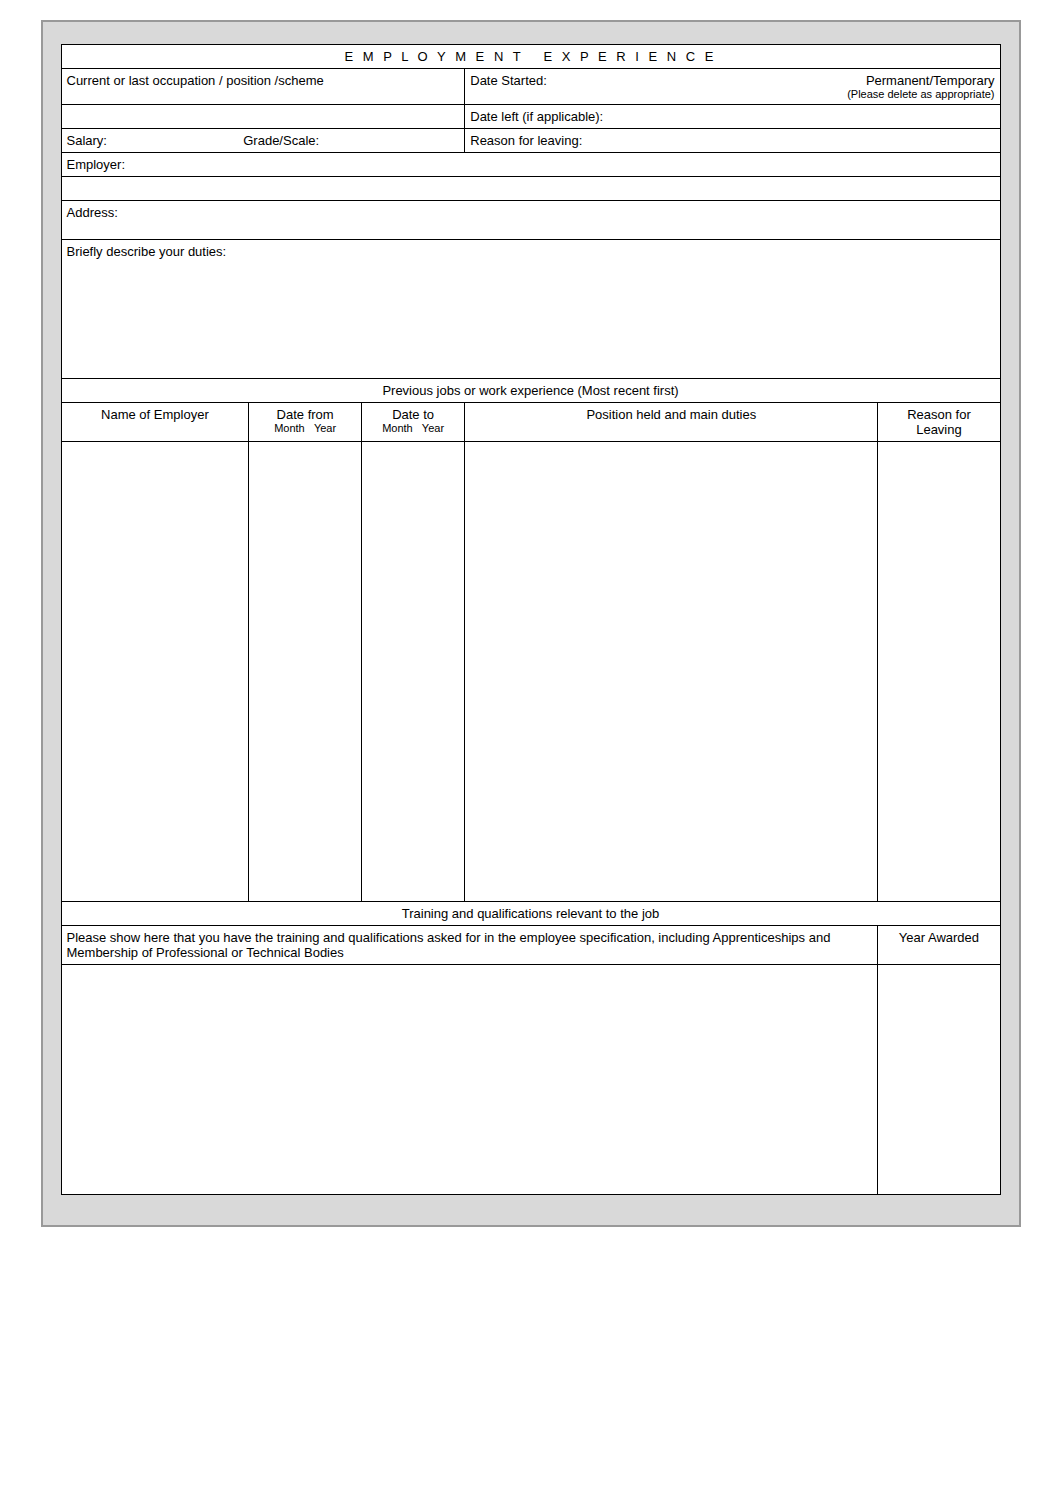| E M P L O Y M E N T E X P E R I E N C E |
| Current or last occupation / position /scheme | / Date Started: / Permanent/Temporary (Please delete as appropriate) / |
| | Date left (if applicable): |
| / Salary: / Grade/Scale: / | Reason for leaving: |
| Employer: |
| Address: |
| Briefly describe your duties: |
| Previous jobs or work experience (Most recent first) |
| Name of Employer | Date from Month Year | Date to Month Year | Position held and main duties | Reason for Leaving |
| Training and qualifications relevant to the job |
| Please show here that you have the training and qualifications asked for in the employee specification, including Apprenticeships and Membership of Professional or Technical Bodies | Year Awarded |